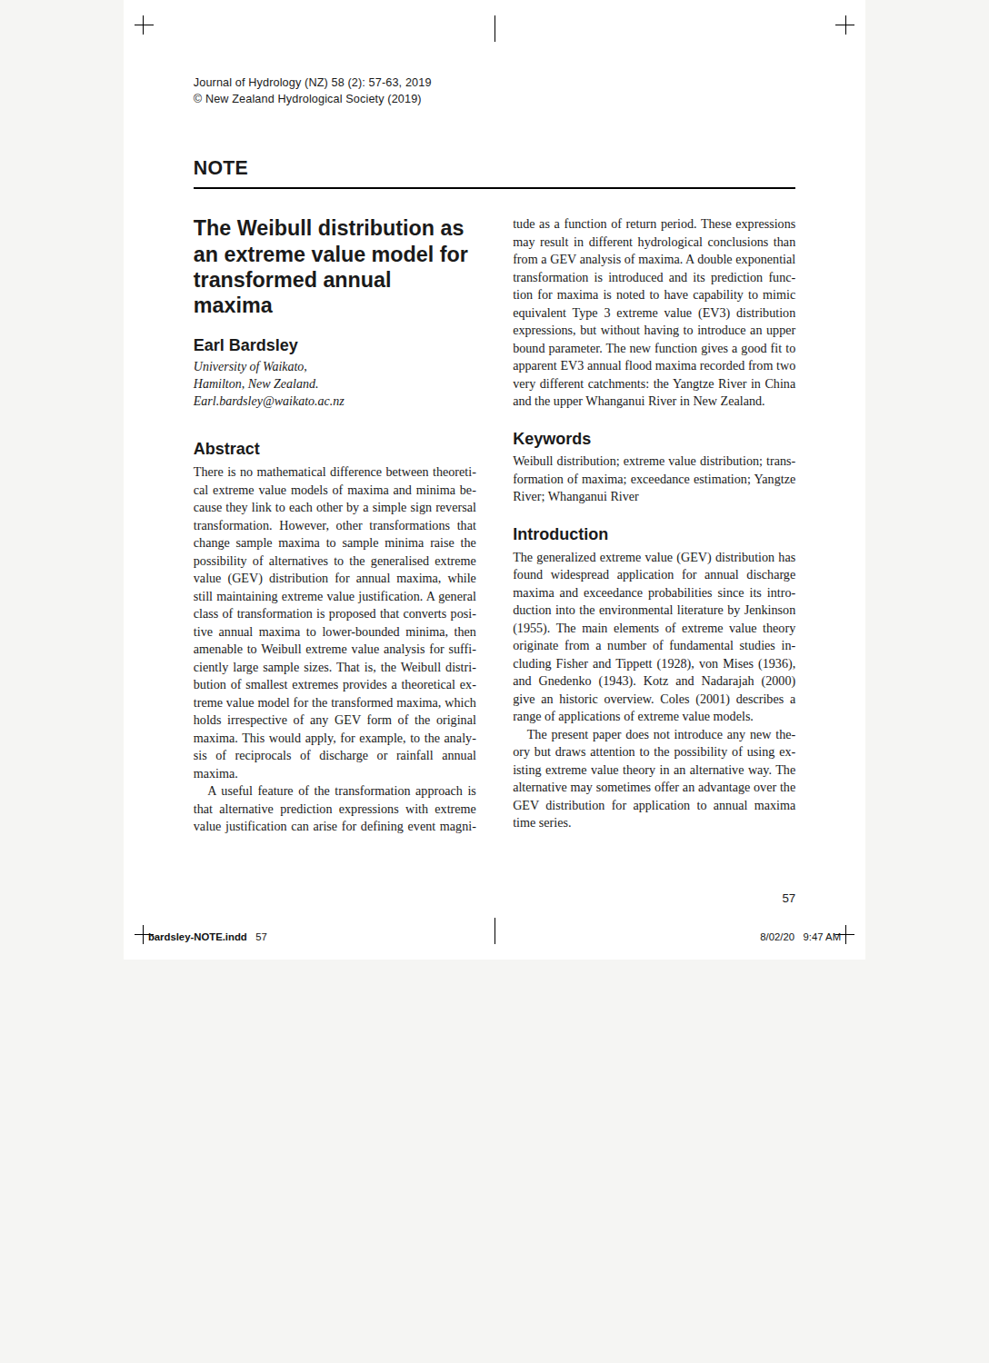Journal of Hydrology (NZ) 58 (2): 57-63, 2019
© New Zealand Hydrological Society (2019)
NOTE
The Weibull distribution as an extreme value model for transformed annual maxima
Earl Bardsley
University of Waikato,
Hamilton, New Zealand.
Earl.bardsley@waikato.ac.nz
Abstract
There is no mathematical difference between theoretical extreme value models of maxima and minima because they link to each other by a simple sign reversal transformation. However, other transformations that change sample maxima to sample minima raise the possibility of alternatives to the generalised extreme value (GEV) distribution for annual maxima, while still maintaining extreme value justification. A general class of transformation is proposed that converts positive annual maxima to lower-bounded minima, then amenable to Weibull extreme value analysis for sufficiently large sample sizes. That is, the Weibull distribution of smallest extremes provides a theoretical extreme value model for the transformed maxima, which holds irrespective of any GEV form of the original maxima. This would apply, for example, to the analysis of reciprocals of discharge or rainfall annual maxima.
A useful feature of the transformation approach is that alternative prediction expressions with extreme value justification can arise for defining event magnitude as a function of return period. These expressions may result in different hydrological conclusions than from a GEV analysis of maxima. A double exponential transformation is introduced and its prediction function for maxima is noted to have capability to mimic equivalent Type 3 extreme value (EV3) distribution expressions, but without having to introduce an upper bound parameter. The new function gives a good fit to apparent EV3 annual flood maxima recorded from two very different catchments: the Yangtze River in China and the upper Whanganui River in New Zealand.
Keywords
Weibull distribution; extreme value distribution; transformation of maxima; exceedance estimation; Yangtze River; Whanganui River
Introduction
The generalized extreme value (GEV) distribution has found widespread application for annual discharge maxima and exceedance probabilities since its introduction into the environmental literature by Jenkinson (1955). The main elements of extreme value theory originate from a number of fundamental studies including Fisher and Tippett (1928), von Mises (1936), and Gnedenko (1943). Kotz and Nadarajah (2000) give an historic overview. Coles (2001) describes a range of applications of extreme value models.
The present paper does not introduce any new theory but draws attention to the possibility of using existing extreme value theory in an alternative way. The alternative may sometimes offer an advantage over the GEV distribution for application to annual maxima time series.
57
bardsley-NOTE.indd 57
8/02/20 9:47 AM